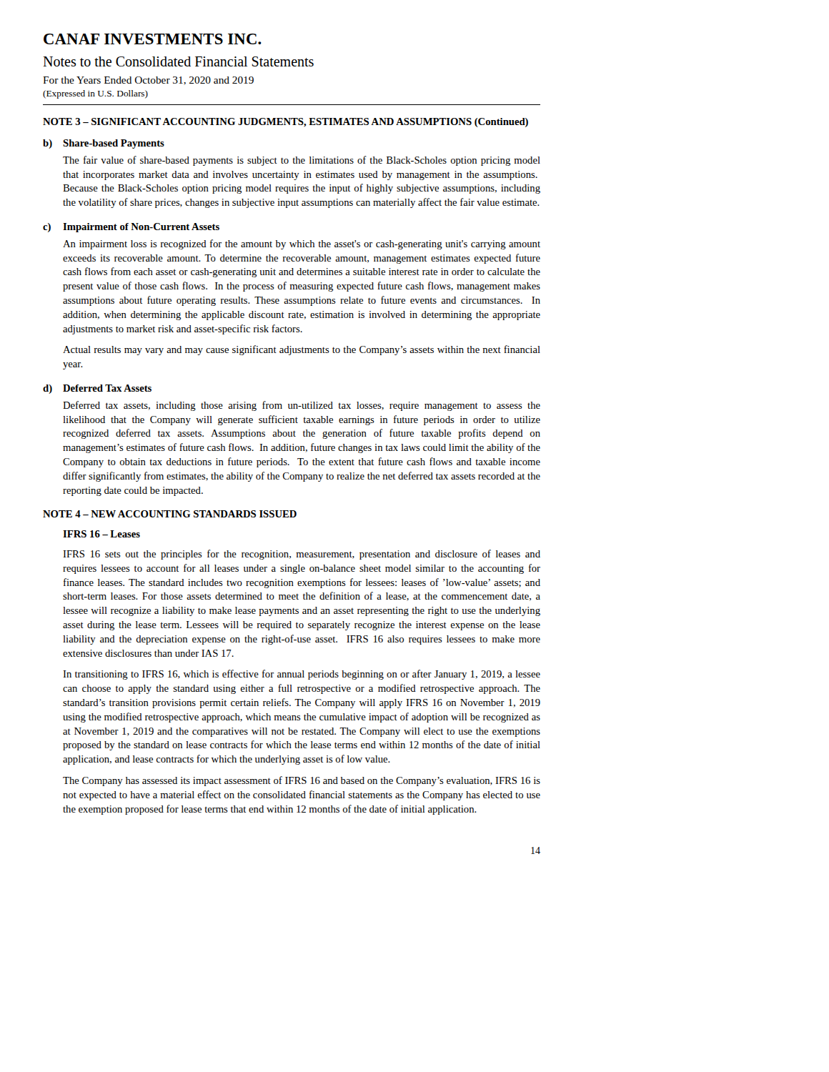CANAF INVESTMENTS INC.
Notes to the Consolidated Financial Statements
For the Years Ended October 31, 2020 and 2019
(Expressed in U.S. Dollars)
NOTE 3 – SIGNIFICANT ACCOUNTING JUDGMENTS, ESTIMATES AND ASSUMPTIONS (Continued)
b) Share-based Payments
The fair value of share-based payments is subject to the limitations of the Black-Scholes option pricing model that incorporates market data and involves uncertainty in estimates used by management in the assumptions. Because the Black-Scholes option pricing model requires the input of highly subjective assumptions, including the volatility of share prices, changes in subjective input assumptions can materially affect the fair value estimate.
c) Impairment of Non-Current Assets
An impairment loss is recognized for the amount by which the asset's or cash-generating unit's carrying amount exceeds its recoverable amount. To determine the recoverable amount, management estimates expected future cash flows from each asset or cash-generating unit and determines a suitable interest rate in order to calculate the present value of those cash flows. In the process of measuring expected future cash flows, management makes assumptions about future operating results. These assumptions relate to future events and circumstances. In addition, when determining the applicable discount rate, estimation is involved in determining the appropriate adjustments to market risk and asset-specific risk factors.
Actual results may vary and may cause significant adjustments to the Company’s assets within the next financial year.
d) Deferred Tax Assets
Deferred tax assets, including those arising from un-utilized tax losses, require management to assess the likelihood that the Company will generate sufficient taxable earnings in future periods in order to utilize recognized deferred tax assets. Assumptions about the generation of future taxable profits depend on management’s estimates of future cash flows. In addition, future changes in tax laws could limit the ability of the Company to obtain tax deductions in future periods. To the extent that future cash flows and taxable income differ significantly from estimates, the ability of the Company to realize the net deferred tax assets recorded at the reporting date could be impacted.
NOTE 4 – NEW ACCOUNTING STANDARDS ISSUED
IFRS 16 – Leases
IFRS 16 sets out the principles for the recognition, measurement, presentation and disclosure of leases and requires lessees to account for all leases under a single on-balance sheet model similar to the accounting for finance leases. The standard includes two recognition exemptions for lessees: leases of ’low-value’ assets; and short-term leases. For those assets determined to meet the definition of a lease, at the commencement date, a lessee will recognize a liability to make lease payments and an asset representing the right to use the underlying asset during the lease term. Lessees will be required to separately recognize the interest expense on the lease liability and the depreciation expense on the right-of-use asset. IFRS 16 also requires lessees to make more extensive disclosures than under IAS 17.
In transitioning to IFRS 16, which is effective for annual periods beginning on or after January 1, 2019, a lessee can choose to apply the standard using either a full retrospective or a modified retrospective approach. The standard’s transition provisions permit certain reliefs. The Company will apply IFRS 16 on November 1, 2019 using the modified retrospective approach, which means the cumulative impact of adoption will be recognized as at November 1, 2019 and the comparatives will not be restated. The Company will elect to use the exemptions proposed by the standard on lease contracts for which the lease terms end within 12 months of the date of initial application, and lease contracts for which the underlying asset is of low value.
The Company has assessed its impact assessment of IFRS 16 and based on the Company’s evaluation, IFRS 16 is not expected to have a material effect on the consolidated financial statements as the Company has elected to use the exemption proposed for lease terms that end within 12 months of the date of initial application.
14